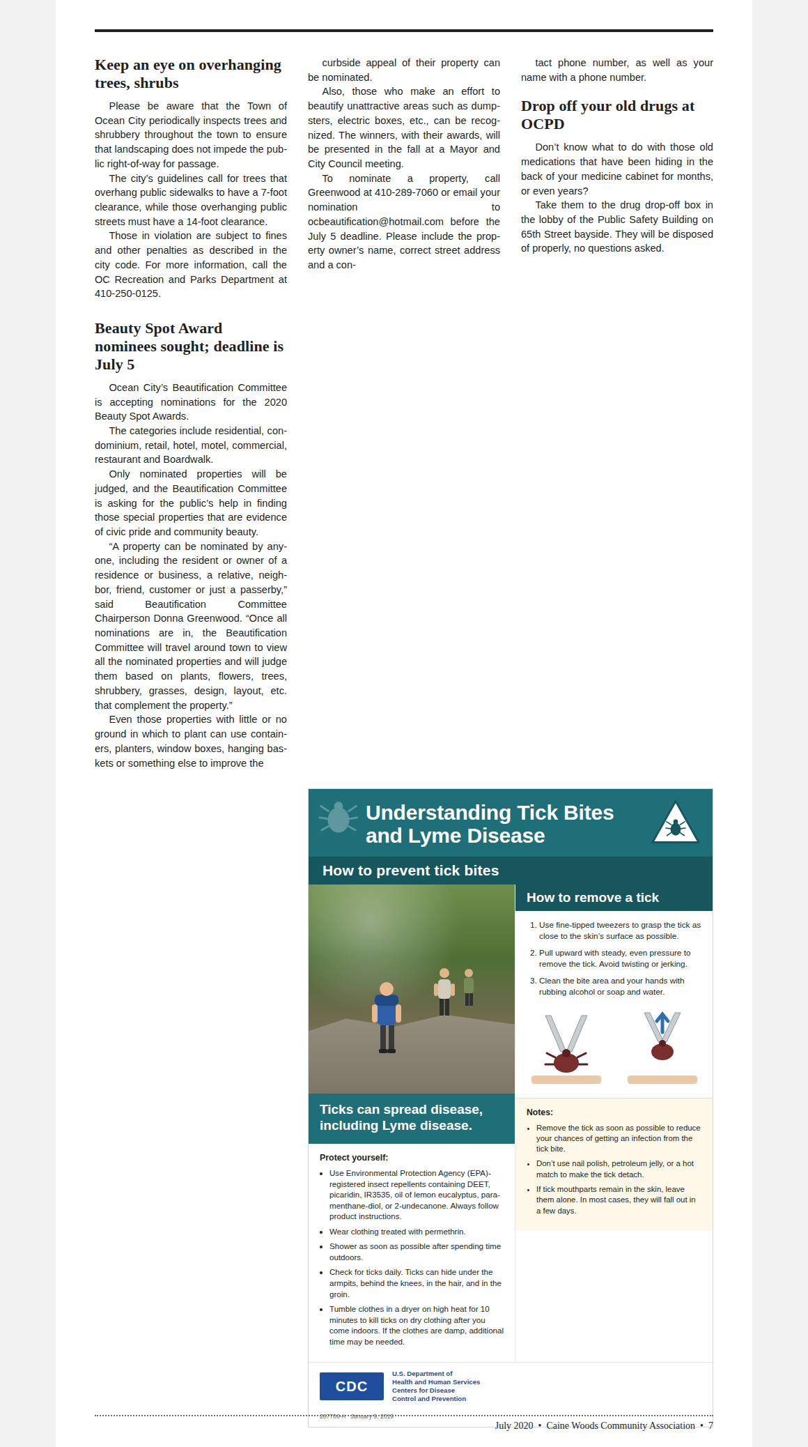Keep an eye on overhanging trees, shrubs
Please be aware that the Town of Ocean City periodically inspects trees and shrubbery throughout the town to ensure that landscaping does not impede the public right-of-way for passage.
The city’s guidelines call for trees that overhang public sidewalks to have a 7-foot clearance, while those overhanging public streets must have a 14-foot clearance.
Those in violation are subject to fines and other penalties as described in the city code. For more information, call the OC Recreation and Parks Department at 410-250-0125.
Beauty Spot Award nominees sought; deadline is July 5
Ocean City’s Beautification Committee is accepting nominations for the 2020 Beauty Spot Awards.
The categories include residential, condominium, retail, hotel, motel, commercial, restaurant and Boardwalk.
Only nominated properties will be judged, and the Beautification Committee is asking for the public’s help in finding those special properties that are evidence of civic pride and community beauty.
“A property can be nominated by anyone, including the resident or owner of a residence or business, a relative, neighbor, friend, customer or just a passerby,” said Beautification Committee Chairperson Donna Greenwood. “Once all nominations are in, the Beautification Committee will travel around town to view all the nominated properties and will judge them based on plants, flowers, trees, shrubbery, grasses, design, layout, etc. that complement the property.”
Even those properties with little or no ground in which to plant can use containers, planters, window boxes, hanging baskets or something else to improve the
curbside appeal of their property can be nominated.
Also, those who make an effort to beautify unattractive areas such as dumpsters, electric boxes, etc., can be recognized. The winners, with their awards, will be presented in the fall at a Mayor and City Council meeting.
To nominate a property, call Greenwood at 410-289-7060 or email your nomination to ocbeautification@hotmail.com before the July 5 deadline. Please include the property owner’s name, correct street address and a con-
tact phone number, as well as your name with a phone number.
Drop off your old drugs at OCPD
Don’t know what to do with those old medications that have been hiding in the back of your medicine cabinet for months, or even years?
Take them to the drug drop-off box in the lobby of the Public Safety Building on 65th Street bayside. They will be disposed of properly, no questions asked.
Understanding Tick Bites
and Lyme Disease
How to prevent tick bites
Ticks can spread disease,
including Lyme disease.
Protect yourself:
Use Environmental Protection Agency (EPA)-registered insect repellents containing DEET, picaridin, IR3535, oil of lemon eucalyptus, para-menthane-diol, or 2-undecanone. Always follow product instructions.
Wear clothing treated with permethrin.
Shower as soon as possible after spending time outdoors.
Check for ticks daily. Ticks can hide under the armpits, behind the knees, in the hair, and in the groin.
Tumble clothes in a dryer on high heat for 10 minutes to kill ticks on dry clothing after you come indoors. If the clothes are damp, additional time may be needed.
How to remove a tick
Use fine-tipped tweezers to grasp the tick as close to the skin’s surface as possible.
Pull upward with steady, even pressure to remove the tick. Avoid twisting or jerking.
Clean the bite area and your hands with rubbing alcohol or soap and water.
Notes:
Remove the tick as soon as possible to reduce your chances of getting an infection from the tick bite.
Don’t use nail polish, petroleum jelly, or a hot match to make the tick detach.
If tick mouthparts remain in the skin, leave them alone. In most cases, they will fall out in a few days.
CDC
U.S. Department of Health and Human Services Centers for Disease Control and Prevention
287706-A January 9, 2019
July 2020 • Caine Woods Community Association • 7